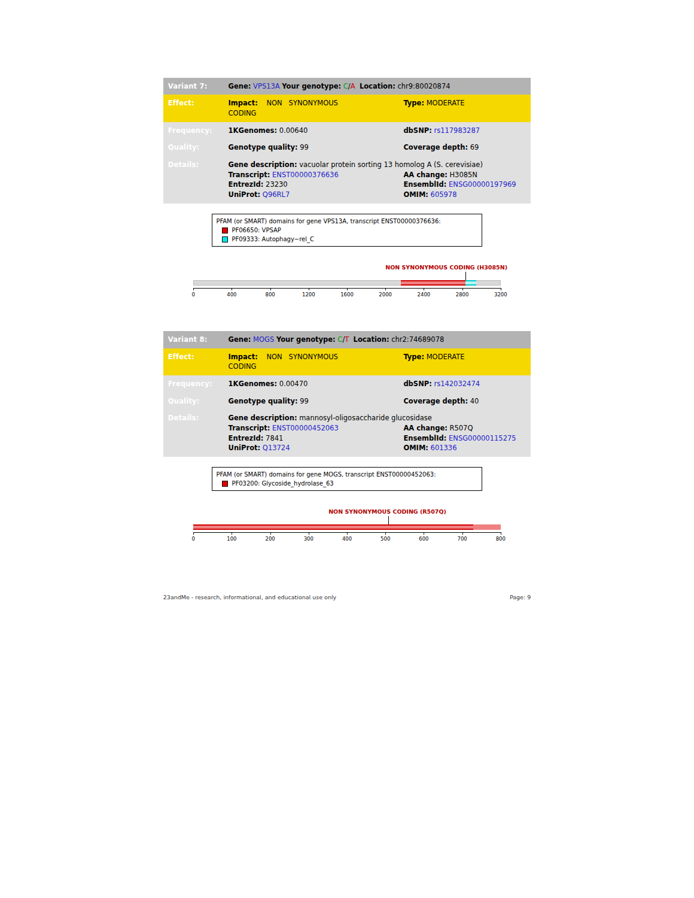| Variant 7: | Gene: VPS13A Your genotype: C / A Location: chr9:80020874 |
| Effect: | Impact: NON SYNONYMOUS CODING | Type: MODERATE |
| Frequency: | 1KGenomes: 0.00640 | dbSNP: rs117983287 |
| Quality: | Genotype quality: 99 | Coverage depth: 69 |
| Details: | Gene description: vacuolar protein sorting 13 homolog A (S. cerevisiae) / Transcript: ENST00000376636 / AA change: H3085N / / EntrezId: 23230 / EnsemblId: ENSG00000197969 / / UniProt: Q96RL7 / OMIM: 605978 / |
PFAM (or SMART) domains for gene VPS13A, transcript ENST00000376636:
PF06650: VPSAP
PF09333: Autophagy−rel_C
NON SYNONYMOUS CODING (H3085N)
0
400
800
1200
1600
2000
2400
2800
3200
| Variant 8: | Gene: MOGS Your genotype: C / T Location: chr2:74689078 |
| Effect: | Impact: NON SYNONYMOUS CODING | Type: MODERATE |
| Frequency: | 1KGenomes: 0.00470 | dbSNP: rs142032474 |
| Quality: | Genotype quality: 99 | Coverage depth: 40 |
| Details: | Gene description: mannosyl-oligosaccharide glucosidase / Transcript: ENST00000452063 / AA change: R507Q / / EntrezId: 7841 / EnsemblId: ENSG00000115275 / / UniProt: Q13724 / OMIM: 601336 / |
PFAM (or SMART) domains for gene MOGS, transcript ENST00000452063:
PF03200: Glycoside_hydrolase_63
NON SYNONYMOUS CODING (R507Q)
0
100
200
300
400
500
600
700
800
23andMe - research, informational, and educational use only Page: 9